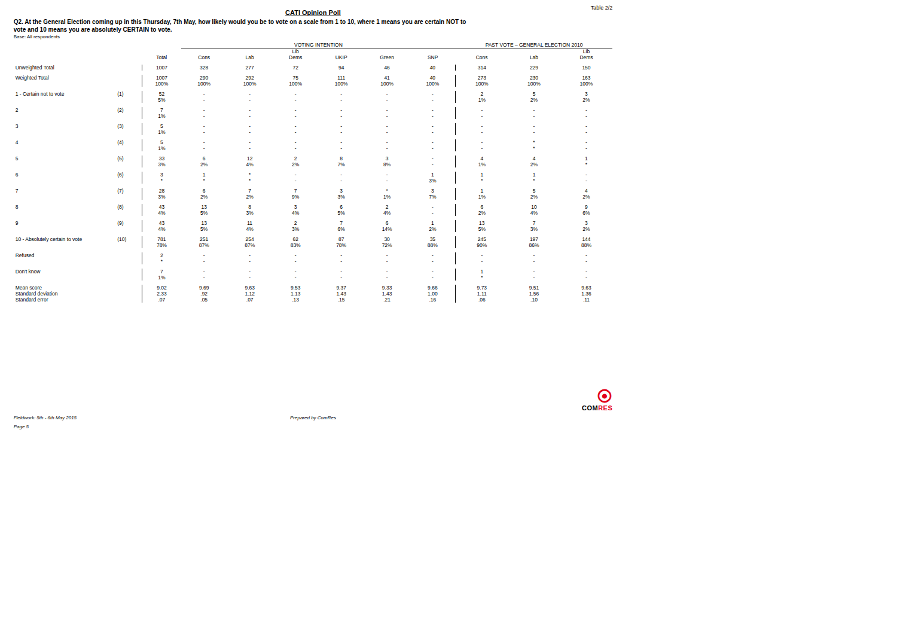Table 2/2
CATI Opinion Poll
Q2. At the General Election coming up in this Thursday, 7th May, how likely would you be to vote on a scale from 1 to 10, where 1 means you are certain NOT to
vote and 10 means you are absolutely CERTAIN to vote.
Base: All respondents
| | | | VOTING INTENTION | PAST VOTE – GENERAL ELECTION 2010 |
| | | | | | Lib | | | | | | Lib |
| | | Total | Cons | Lab | Dems | UKIP | Green | SNP | Cons | Lab | Dems |
| Unweighted Total | | 1007 | 328 | 277 | 72 | 94 | 46 | 40 | 314 | 229 | 150 |
| Weighted Total | | 1007 | 290 | 292 | 75 | 111 | 41 | 40 | 273 | 230 | 163 |
| | | 100% | 100% | 100% | 100% | 100% | 100% | 100% | 100% | 100% | 100% |
| 1 - Certain not to vote | (1) | 52 | - | - | - | - | - | - | 2 | 5 | 3 |
| | | 5% | - | - | - | - | - | - | 1% | 2% | 2% |
| 2 | (2) | 7 | - | - | - | - | - | - | - | - | - |
| | | 1% | - | - | - | - | - | - | - | - | - |
| 3 | (3) | 5 | - | - | - | - | - | - | - | - | - |
| | | 1% | - | - | - | - | - | - | - | - | - |
| 4 | (4) | 5 | - | - | - | - | - | - | - | * | - |
| | | 1% | - | - | - | - | - | - | - | * | - |
| 5 | (5) | 33 | 6 | 12 | 2 | 8 | 3 | - | 4 | 4 | 1 |
| | | 3% | 2% | 4% | 2% | 7% | 8% | - | 1% | 2% | * |
| 6 | (6) | 3 | 1 | * | - | - | - | 1 | 1 | 1 | - |
| | | * | * | * | - | - | - | 3% | * | * | - |
| 7 | (7) | 28 | 6 | 7 | 7 | 3 | * | 3 | 1 | 5 | 4 |
| | | 3% | 2% | 2% | 9% | 3% | 1% | 7% | 1% | 2% | 2% |
| 8 | (8) | 43 | 13 | 8 | 3 | 6 | 2 | - | 6 | 10 | 9 |
| | | 4% | 5% | 3% | 4% | 5% | 4% | - | 2% | 4% | 6% |
| 9 | (9) | 43 | 13 | 11 | 2 | 7 | 6 | 1 | 13 | 7 | 3 |
| | | 4% | 5% | 4% | 3% | 6% | 14% | 2% | 5% | 3% | 2% |
| 10 - Absolutely certain to vote | (10) | 781 | 251 | 254 | 62 | 87 | 30 | 35 | 245 | 197 | 144 |
| | | 78% | 87% | 87% | 83% | 78% | 72% | 88% | 90% | 86% | 88% |
| Refused | | 2 | - | - | - | - | - | - | - | - | - |
| | | * | - | - | - | - | - | - | - | - | - |
| Don't know | | 7 | - | - | - | - | - | - | 1 | - | - |
| | | 1% | - | - | - | - | - | - | * | - | - |
| Mean score | | 9.02 | 9.69 | 9.63 | 9.53 | 9.37 | 9.33 | 9.66 | 9.73 | 9.51 | 9.63 |
| Standard deviation | | 2.33 | .92 | 1.12 | 1.13 | 1.43 | 1.43 | 1.00 | 1.11 | 1.56 | 1.36 |
| Standard error | | .07 | .05 | .07 | .13 | .15 | .21 | .16 | .06 | .10 | .11 |
Fieldwork: 5th - 6th May 2015 Prepared by ComRes
⦿
COMRES
Page 5